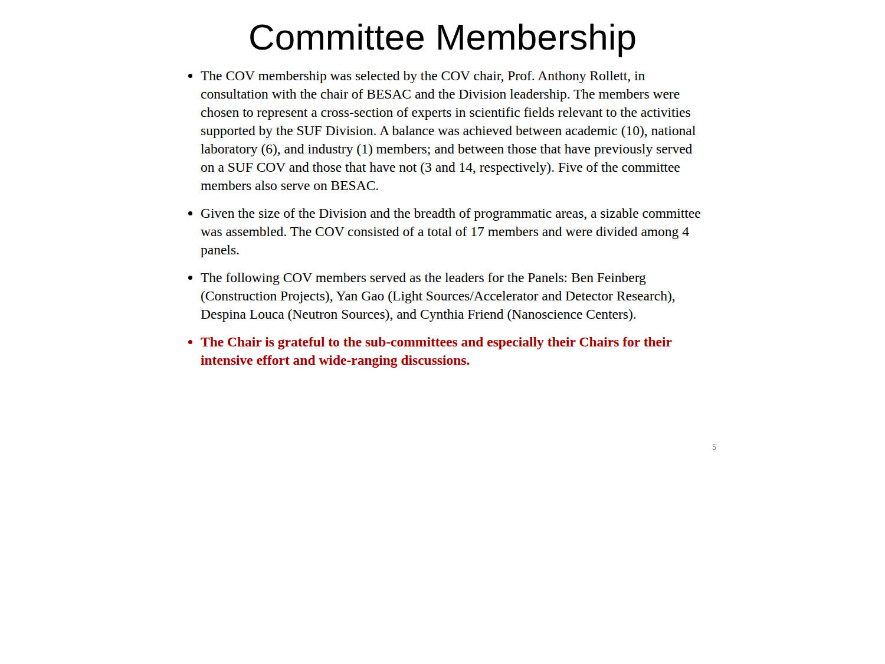Committee Membership
The COV membership was selected by the COV chair, Prof. Anthony Rollett, in consultation with the chair of BESAC and the Division leadership. The members were chosen to represent a cross-section of experts in scientific fields relevant to the activities supported by the SUF Division. A balance was achieved between academic (10), national laboratory (6), and industry (1) members; and between those that have previously served on a SUF COV and those that have not (3 and 14, respectively). Five of the committee members also serve on BESAC.
Given the size of the Division and the breadth of programmatic areas, a sizable committee was assembled. The COV consisted of a total of 17 members and were divided among 4 panels.
The following COV members served as the leaders for the Panels: Ben Feinberg (Construction Projects), Yan Gao (Light Sources/Accelerator and Detector Research), Despina Louca (Neutron Sources), and Cynthia Friend (Nanoscience Centers).
The Chair is grateful to the sub-committees and especially their Chairs for their intensive effort and wide-ranging discussions.
5